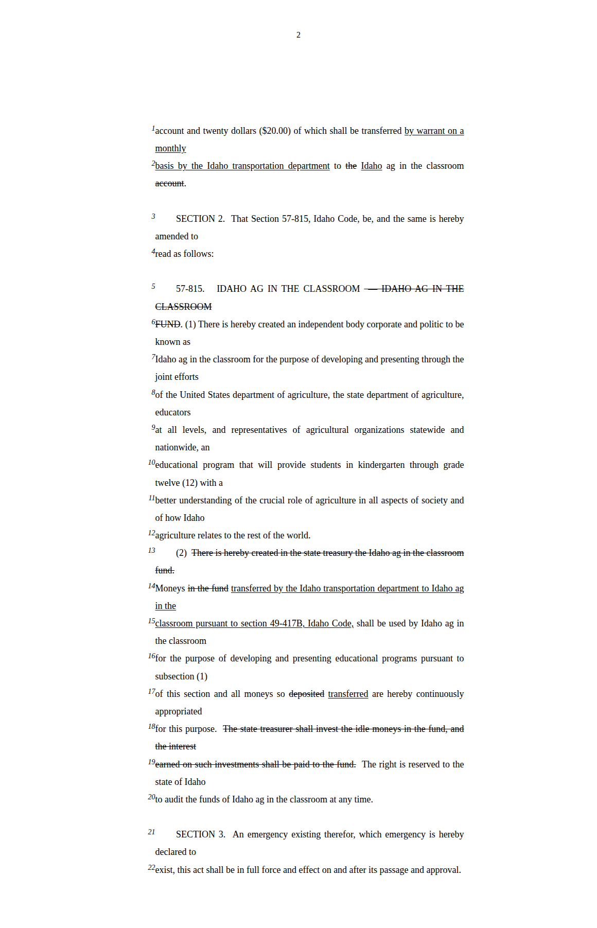2
| 1 | account and twenty dollars ($20.00) of which shall be transferred by warrant on a monthly |
| 2 | basis by the Idaho transportation department to the Idaho ag in the classroom account . |
| 3 | SECTION 2. That Section 57-815, Idaho Code, be, and the same is hereby amended to |
| 4 | read as follows: |
| 5 | 57-815. IDAHO AG IN THE CLASSROOM — IDAHO AG IN THE CLASSROOM |
| 6 | FUND . (1) There is hereby created an independent body corporate and politic to be known as |
| 7 | Idaho ag in the classroom for the purpose of developing and presenting through the joint efforts |
| 8 | of the United States department of agriculture, the state department of agriculture, educators |
| 9 | at all levels, and representatives of agricultural organizations statewide and nationwide, an |
| 10 | educational program that will provide students in kindergarten through grade twelve (12) with a |
| 11 | better understanding of the crucial role of agriculture in all aspects of society and of how Idaho |
| 12 | agriculture relates to the rest of the world. |
| 13 | (2) There is hereby created in the state treasury the Idaho ag in the classroom fund. |
| 14 | Moneys in the fund transferred by the Idaho transportation department to Idaho ag in the |
| 15 | classroom pursuant to section 49-417B, Idaho Code, shall be used by Idaho ag in the classroom |
| 16 | for the purpose of developing and presenting educational programs pursuant to subsection (1) |
| 17 | of this section and all moneys so deposited transferred are hereby continuously appropriated |
| 18 | for this purpose. The state treasurer shall invest the idle moneys in the fund, and the interest |
| 19 | earned on such investments shall be paid to the fund. The right is reserved to the state of Idaho |
| 20 | to audit the funds of Idaho ag in the classroom at any time. |
| 21 | SECTION 3. An emergency existing therefor, which emergency is hereby declared to |
| 22 | exist, this act shall be in full force and effect on and after its passage and approval. |